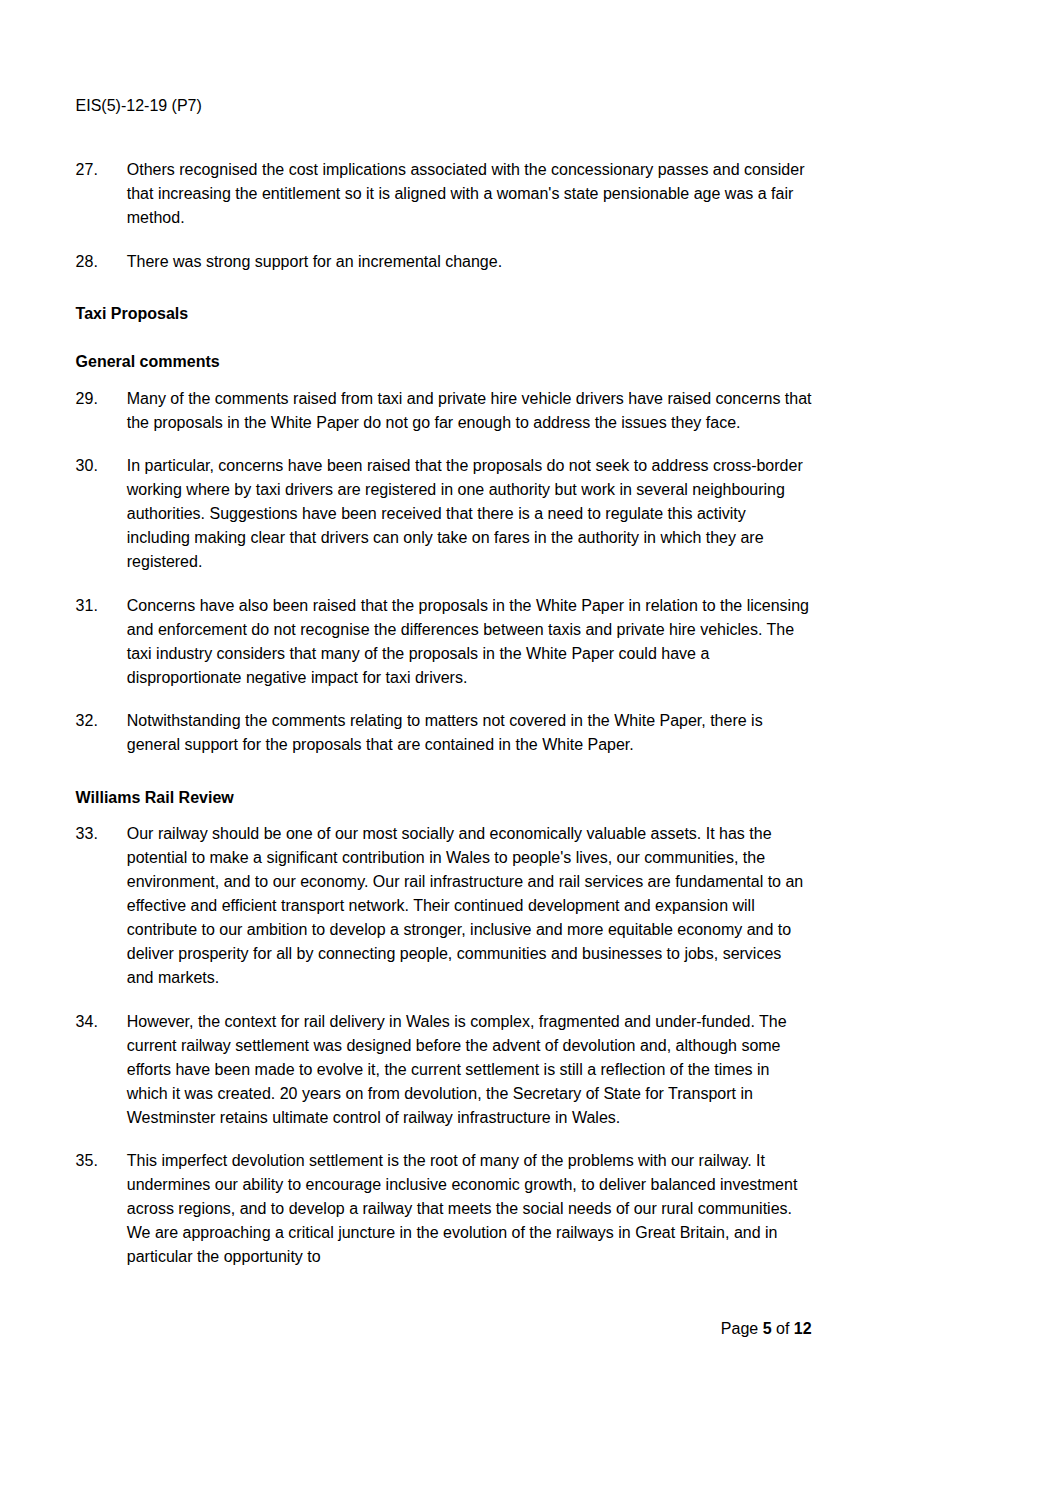EIS(5)-12-19 (P7)
Others recognised the cost implications associated with the concessionary passes and consider that increasing the entitlement so it is aligned with a woman's state pensionable age was a fair method.
There was strong support for an incremental change.
Taxi Proposals
General comments
Many of the comments raised from taxi and private hire vehicle drivers have raised concerns that the proposals in the White Paper do not go far enough to address the issues they face.
In particular, concerns have been raised that the proposals do not seek to address cross-border working where by taxi drivers are registered in one authority but work in several neighbouring authorities. Suggestions have been received that there is a need to regulate this activity including making clear that drivers can only take on fares in the authority in which they are registered.
Concerns have also been raised that the proposals in the White Paper in relation to the licensing and enforcement do not recognise the differences between taxis and private hire vehicles. The taxi industry considers that many of the proposals in the White Paper could have a disproportionate negative impact for taxi drivers.
Notwithstanding the comments relating to matters not covered in the White Paper, there is general support for the proposals that are contained in the White Paper.
Williams Rail Review
Our railway should be one of our most socially and economically valuable assets. It has the potential to make a significant contribution in Wales to people's lives, our communities, the environment, and to our economy. Our rail infrastructure and rail services are fundamental to an effective and efficient transport network. Their continued development and expansion will contribute to our ambition to develop a stronger, inclusive and more equitable economy and to deliver prosperity for all by connecting people, communities and businesses to jobs, services and markets.
However, the context for rail delivery in Wales is complex, fragmented and under-funded. The current railway settlement was designed before the advent of devolution and, although some efforts have been made to evolve it, the current settlement is still a reflection of the times in which it was created. 20 years on from devolution, the Secretary of State for Transport in Westminster retains ultimate control of railway infrastructure in Wales.
This imperfect devolution settlement is the root of many of the problems with our railway. It undermines our ability to encourage inclusive economic growth, to deliver balanced investment across regions, and to develop a railway that meets the social needs of our rural communities. We are approaching a critical juncture in the evolution of the railways in Great Britain, and in particular the opportunity to
Page 5 of 12